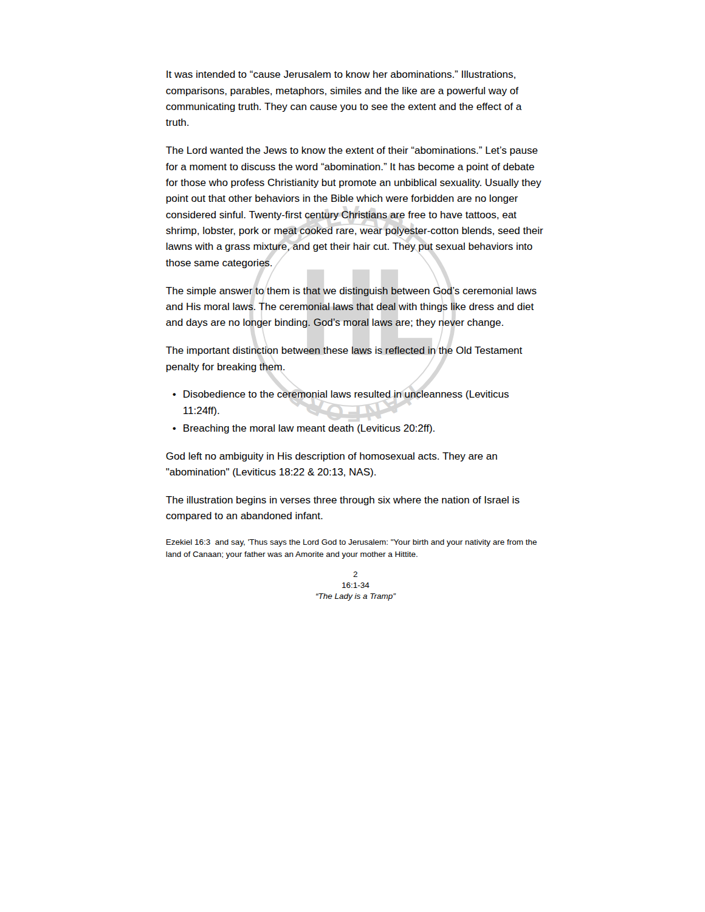CALVARY HANFORD
It was intended to “cause Jerusalem to know her abominations.” Illustrations, comparisons, parables, metaphors, similes and the like are a powerful way of communicating truth. They can cause you to see the extent and the effect of a truth.
The Lord wanted the Jews to know the extent of their “abominations.” Let’s pause for a moment to discuss the word “abomination.” It has become a point of debate for those who profess Christianity but promote an unbiblical sexuality. Usually they point out that other behaviors in the Bible which were forbidden are no longer considered sinful. Twenty-first century Christians are free to have tattoos, eat shrimp, lobster, pork or meat cooked rare, wear polyester-cotton blends, seed their lawns with a grass mixture, and get their hair cut. They put sexual behaviors into those same categories.
The simple answer to them is that we distinguish between God’s ceremonial laws and His moral laws. The ceremonial laws that deal with things like dress and diet and days are no longer binding. God’s moral laws are; they never change.
The important distinction between these laws is reflected in the Old Testament penalty for breaking them.
Disobedience to the ceremonial laws resulted in uncleanness (Leviticus 11:24ff).
Breaching the moral law meant death (Leviticus 20:2ff).
God left no ambiguity in His description of homosexual acts. They are an "abomination" (Leviticus 18:22 & 20:13, NAS).
The illustration begins in verses three through six where the nation of Israel is compared to an abandoned infant.
Ezekiel 16:3 and say, 'Thus says the Lord God to Jerusalem: "Your birth and your nativity are from the land of Canaan; your father was an Amorite and your mother a Hittite.
2
16:1-34
“The Lady is a Tramp”